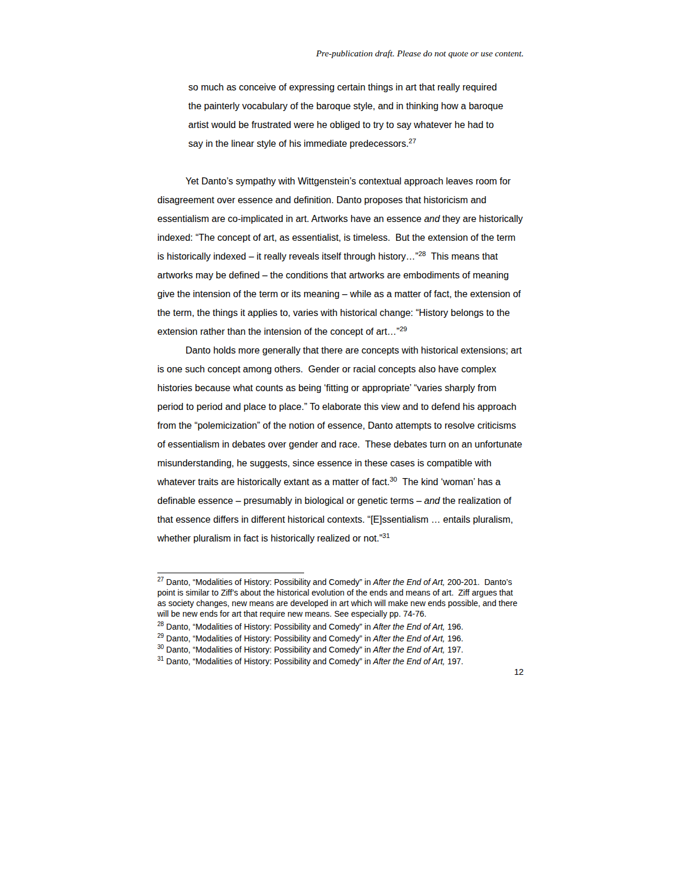Pre-publication draft. Please do not quote or use content.
so much as conceive of expressing certain things in art that really required the painterly vocabulary of the baroque style, and in thinking how a baroque artist would be frustrated were he obliged to try to say whatever he had to say in the linear style of his immediate predecessors.27
Yet Danto’s sympathy with Wittgenstein’s contextual approach leaves room for disagreement over essence and definition. Danto proposes that historicism and essentialism are co-implicated in art. Artworks have an essence and they are historically indexed: “The concept of art, as essentialist, is timeless. But the extension of the term is historically indexed – it really reveals itself through history…”28 This means that artworks may be defined – the conditions that artworks are embodiments of meaning give the intension of the term or its meaning – while as a matter of fact, the extension of the term, the things it applies to, varies with historical change: “History belongs to the extension rather than the intension of the concept of art…”29
Danto holds more generally that there are concepts with historical extensions; art is one such concept among others. Gender or racial concepts also have complex histories because what counts as being ‘fitting or appropriate’ “varies sharply from period to period and place to place.” To elaborate this view and to defend his approach from the “polemicization” of the notion of essence, Danto attempts to resolve criticisms of essentialism in debates over gender and race. These debates turn on an unfortunate misunderstanding, he suggests, since essence in these cases is compatible with whatever traits are historically extant as a matter of fact.30 The kind ‘woman’ has a definable essence – presumably in biological or genetic terms – and the realization of that essence differs in different historical contexts. “[E]ssentialism … entails pluralism, whether pluralism in fact is historically realized or not.”31
27 Danto, “Modalities of History: Possibility and Comedy” in After the End of Art, 200-201. Danto’s point is similar to Ziff’s about the historical evolution of the ends and means of art. Ziff argues that as society changes, new means are developed in art which will make new ends possible, and there will be new ends for art that require new means. See especially pp. 74-76.
28 Danto, “Modalities of History: Possibility and Comedy” in After the End of Art, 196.
29 Danto, “Modalities of History: Possibility and Comedy” in After the End of Art, 196.
30 Danto, “Modalities of History: Possibility and Comedy” in After the End of Art, 197.
31 Danto, “Modalities of History: Possibility and Comedy” in After the End of Art, 197.
12